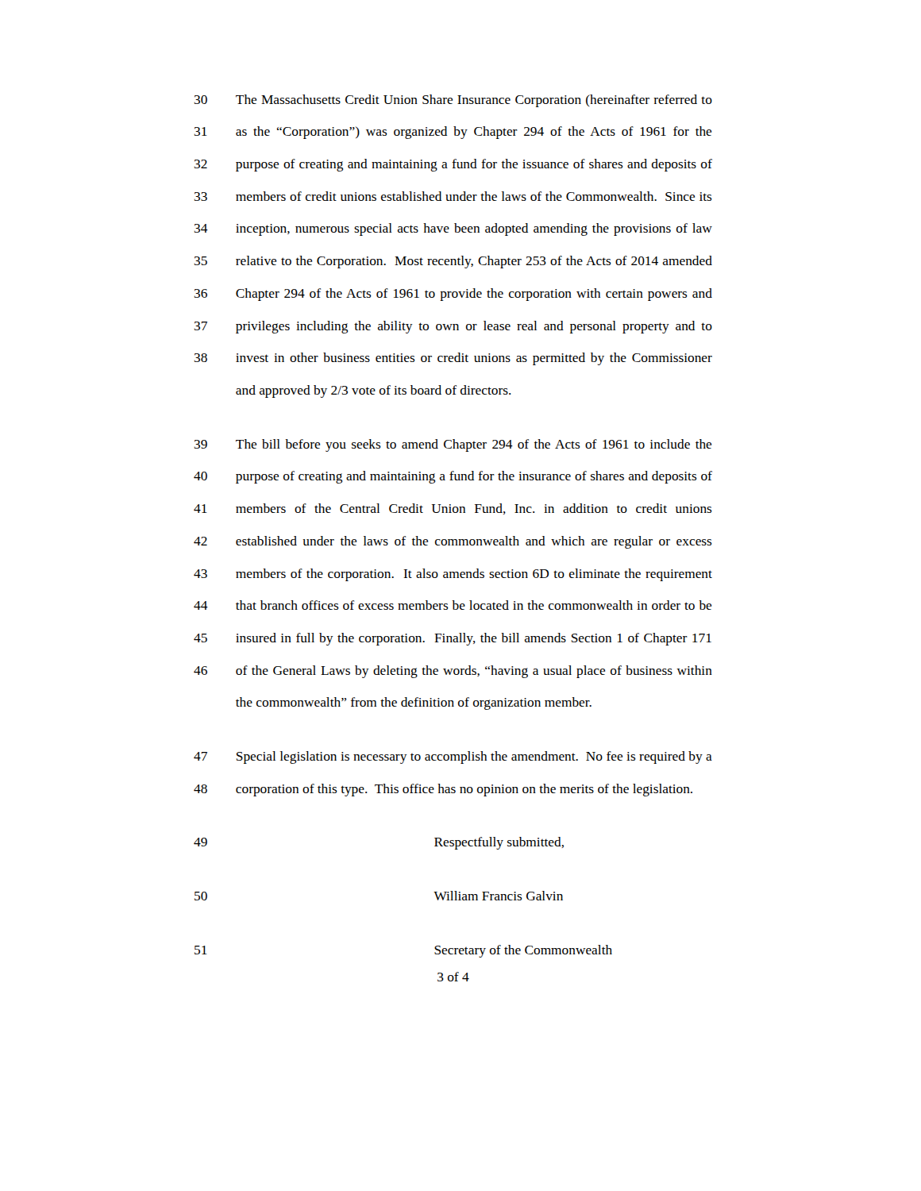30
31
32
33
34
35
36
37
38
The Massachusetts Credit Union Share Insurance Corporation (hereinafter referred to as the “Corporation”) was organized by Chapter 294 of the Acts of 1961 for the purpose of creating and maintaining a fund for the issuance of shares and deposits of members of credit unions established under the laws of the Commonwealth. Since its inception, numerous special acts have been adopted amending the provisions of law relative to the Corporation. Most recently, Chapter 253 of the Acts of 2014 amended Chapter 294 of the Acts of 1961 to provide the corporation with certain powers and privileges including the ability to own or lease real and personal property and to invest in other business entities or credit unions as permitted by the Commissioner and approved by 2/3 vote of its board of directors.
39
40
41
42
43
44
45
46
The bill before you seeks to amend Chapter 294 of the Acts of 1961 to include the purpose of creating and maintaining a fund for the insurance of shares and deposits of members of the Central Credit Union Fund, Inc. in addition to credit unions established under the laws of the commonwealth and which are regular or excess members of the corporation. It also amends section 6D to eliminate the requirement that branch offices of excess members be located in the commonwealth in order to be insured in full by the corporation. Finally, the bill amends Section 1 of Chapter 171 of the General Laws by deleting the words, “having a usual place of business within the commonwealth” from the definition of organization member.
47
48
Special legislation is necessary to accomplish the amendment. No fee is required by a corporation of this type. This office has no opinion on the merits of the legislation.
49
Respectfully submitted,
50
William Francis Galvin
51
Secretary of the Commonwealth
3 of 4